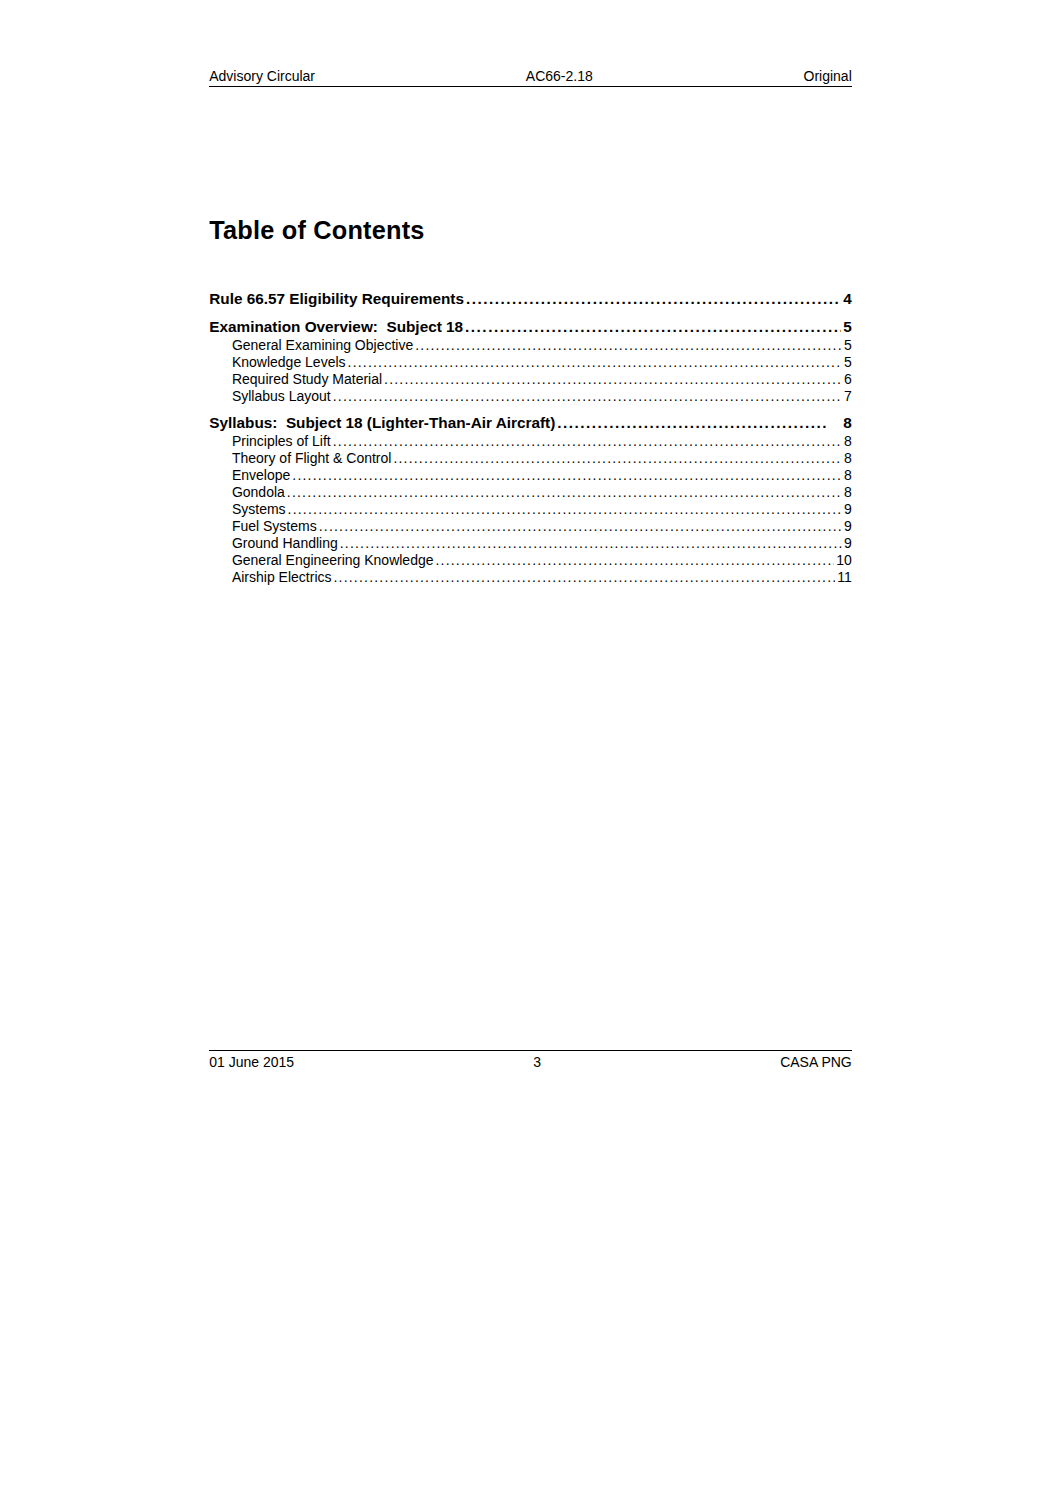Advisory Circular AC66-2.18 Original
Table of Contents
Rule 66.57 Eligibility Requirements ...................................................................... 4
Examination Overview: Subject 18 ..................................................................... 5
General Examining Objective .......................................................................................... 5
Knowledge Levels ......................................................................................................... 5
Required Study Material .................................................................................................. 6
Syllabus Layout ............................................................................................................ 7
Syllabus: Subject 18 (Lighter-Than-Air Aircraft) ............................................... 8
Principles of Lift ............................................................................................................ 8
Theory of Flight & Control ............................................................................................... 8
Envelope ....................................................................................................................... 8
Gondola ......................................................................................................................... 8
Systems ......................................................................................................................... 9
Fuel Systems .............................................................................................................. 9
Ground Handling ......................................................................................................... 9
General Engineering Knowledge ................................................................................... 10
Airship Electrics ........................................................................................................... 11
01 June 2015 3 CASA PNG